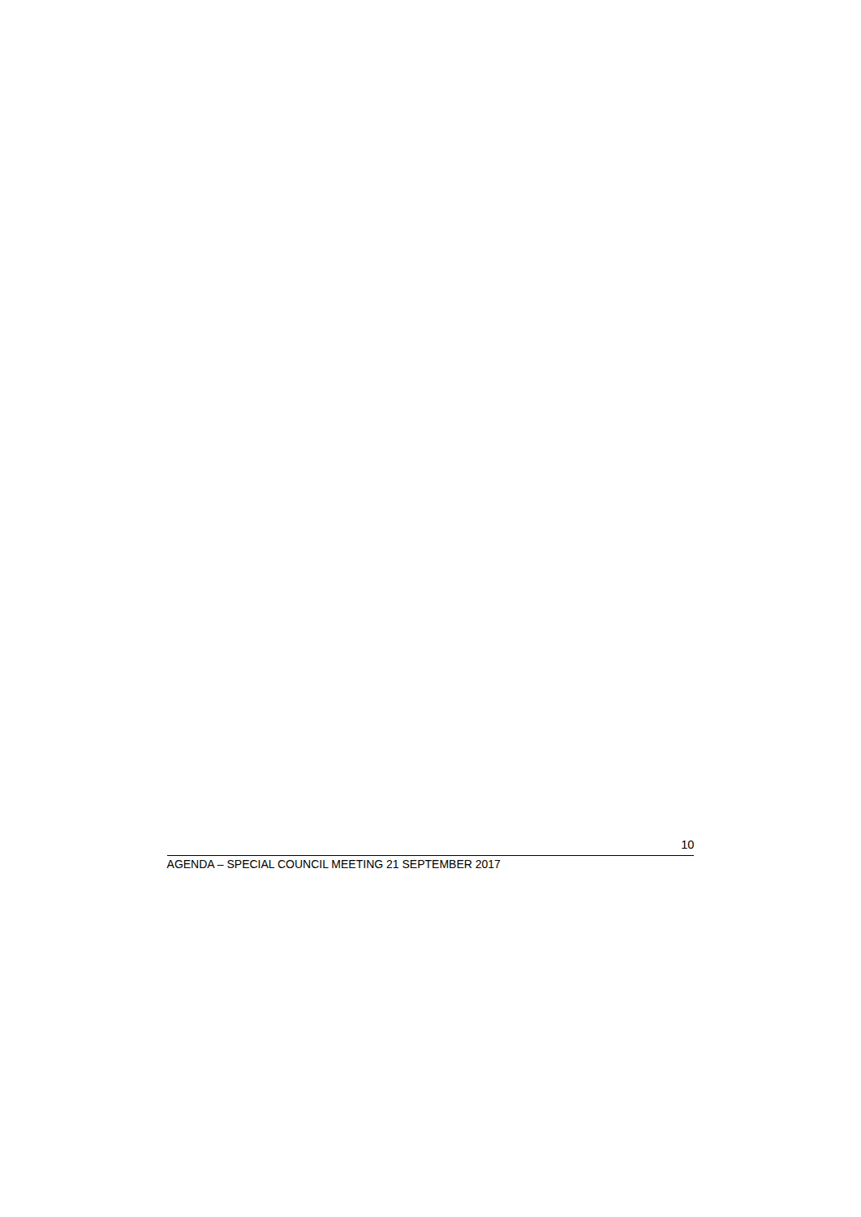10
AGENDA – SPECIAL COUNCIL MEETING 21 SEPTEMBER 2017